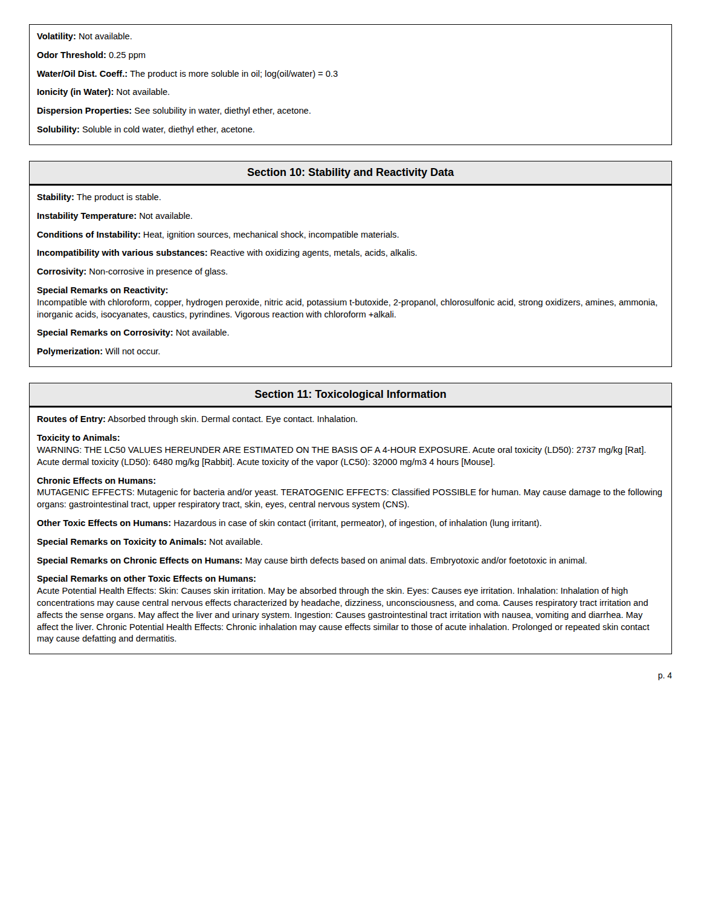Volatility: Not available.
Odor Threshold: 0.25 ppm
Water/Oil Dist. Coeff.: The product is more soluble in oil; log(oil/water) = 0.3
Ionicity (in Water): Not available.
Dispersion Properties: See solubility in water, diethyl ether, acetone.
Solubility: Soluble in cold water, diethyl ether, acetone.
Section 10: Stability and Reactivity Data
Stability: The product is stable.
Instability Temperature: Not available.
Conditions of Instability: Heat, ignition sources, mechanical shock, incompatible materials.
Incompatibility with various substances: Reactive with oxidizing agents, metals, acids, alkalis.
Corrosivity: Non-corrosive in presence of glass.
Special Remarks on Reactivity: Incompatible with chloroform, copper, hydrogen peroxide, nitric acid, potassium t-butoxide, 2-propanol, chlorosulfonic acid, strong oxidizers, amines, ammonia, inorganic acids, isocyanates, caustics, pyrindines. Vigorous reaction with chloroform +alkali.
Special Remarks on Corrosivity: Not available.
Polymerization: Will not occur.
Section 11: Toxicological Information
Routes of Entry: Absorbed through skin. Dermal contact. Eye contact. Inhalation.
Toxicity to Animals: WARNING: THE LC50 VALUES HEREUNDER ARE ESTIMATED ON THE BASIS OF A 4-HOUR EXPOSURE. Acute oral toxicity (LD50): 2737 mg/kg [Rat]. Acute dermal toxicity (LD50): 6480 mg/kg [Rabbit]. Acute toxicity of the vapor (LC50): 32000 mg/m3 4 hours [Mouse].
Chronic Effects on Humans: MUTAGENIC EFFECTS: Mutagenic for bacteria and/or yeast. TERATOGENIC EFFECTS: Classified POSSIBLE for human. May cause damage to the following organs: gastrointestinal tract, upper respiratory tract, skin, eyes, central nervous system (CNS).
Other Toxic Effects on Humans: Hazardous in case of skin contact (irritant, permeator), of ingestion, of inhalation (lung irritant).
Special Remarks on Toxicity to Animals: Not available.
Special Remarks on Chronic Effects on Humans: May cause birth defects based on animal dats. Embryotoxic and/or foetotoxic in animal.
Special Remarks on other Toxic Effects on Humans: Acute Potential Health Effects: Skin: Causes skin irritation. May be absorbed through the skin. Eyes: Causes eye irritation. Inhalation: Inhalation of high concentrations may cause central nervous effects characterized by headache, dizziness, unconsciousness, and coma. Causes respiratory tract irritation and affects the sense organs. May affect the liver and urinary system. Ingestion: Causes gastrointestinal tract irritation with nausea, vomiting and diarrhea. May affect the liver. Chronic Potential Health Effects: Chronic inhalation may cause effects similar to those of acute inhalation. Prolonged or repeated skin contact may cause defatting and dermatitis.
p. 4